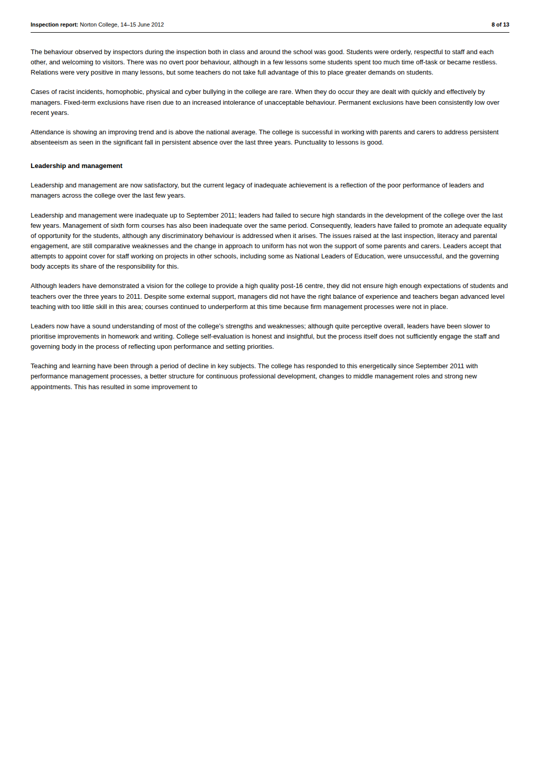Inspection report: Norton College, 14–15 June 2012
8 of 13
The behaviour observed by inspectors during the inspection both in class and around the school was good. Students were orderly, respectful to staff and each other, and welcoming to visitors. There was no overt poor behaviour, although in a few lessons some students spent too much time off-task or became restless. Relations were very positive in many lessons, but some teachers do not take full advantage of this to place greater demands on students.
Cases of racist incidents, homophobic, physical and cyber bullying in the college are rare. When they do occur they are dealt with quickly and effectively by managers. Fixed-term exclusions have risen due to an increased intolerance of unacceptable behaviour. Permanent exclusions have been consistently low over recent years.
Attendance is showing an improving trend and is above the national average. The college is successful in working with parents and carers to address persistent absenteeism as seen in the significant fall in persistent absence over the last three years. Punctuality to lessons is good.
Leadership and management
Leadership and management are now satisfactory, but the current legacy of inadequate achievement is a reflection of the poor performance of leaders and managers across the college over the last few years.
Leadership and management were inadequate up to September 2011; leaders had failed to secure high standards in the development of the college over the last few years. Management of sixth form courses has also been inadequate over the same period. Consequently, leaders have failed to promote an adequate equality of opportunity for the students, although any discriminatory behaviour is addressed when it arises. The issues raised at the last inspection, literacy and parental engagement, are still comparative weaknesses and the change in approach to uniform has not won the support of some parents and carers. Leaders accept that attempts to appoint cover for staff working on projects in other schools, including some as National Leaders of Education, were unsuccessful, and the governing body accepts its share of the responsibility for this.
Although leaders have demonstrated a vision for the college to provide a high quality post-16 centre, they did not ensure high enough expectations of students and teachers over the three years to 2011. Despite some external support, managers did not have the right balance of experience and teachers began advanced level teaching with too little skill in this area; courses continued to underperform at this time because firm management processes were not in place.
Leaders now have a sound understanding of most of the college's strengths and weaknesses; although quite perceptive overall, leaders have been slower to prioritise improvements in homework and writing. College self-evaluation is honest and insightful, but the process itself does not sufficiently engage the staff and governing body in the process of reflecting upon performance and setting priorities.
Teaching and learning have been through a period of decline in key subjects. The college has responded to this energetically since September 2011 with performance management processes, a better structure for continuous professional development, changes to middle management roles and strong new appointments. This has resulted in some improvement to